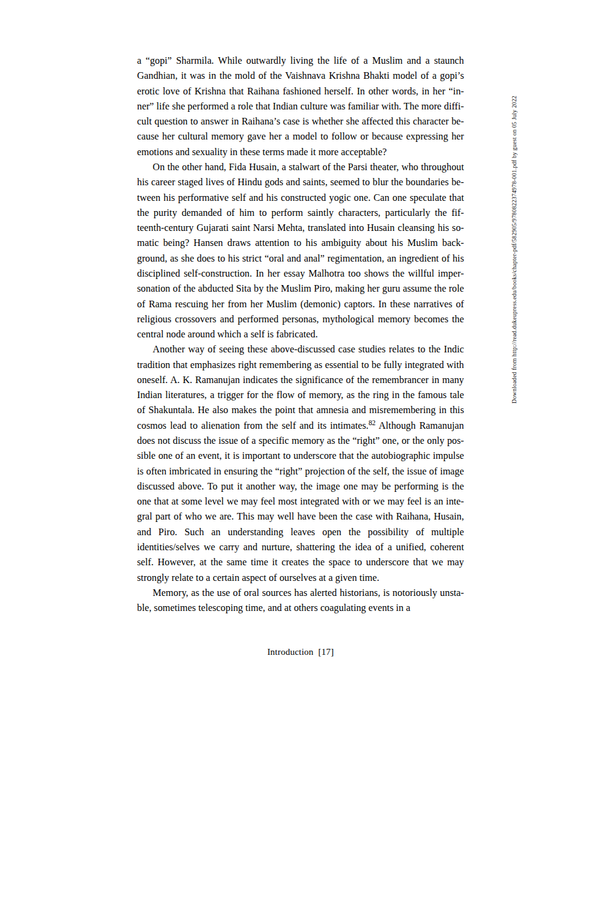Downloaded from http://read.dukeupress.edu/books/chapter-pdf/582905/9780822374978-001.pdf by guest on 05 July 2022
a “gopi” Sharmila. While outwardly living the life of a Muslim and a staunch Gandhian, it was in the mold of the Vaishnava Krishna Bhakti model of a gopi’s erotic love of Krishna that Raihana fashioned herself. In other words, in her “inner” life she performed a role that Indian culture was familiar with. The more difficult question to answer in Raihana’s case is whether she affected this character because her cultural memory gave her a model to follow or because expressing her emotions and sexuality in these terms made it more acceptable?
On the other hand, Fida Husain, a stalwart of the Parsi theater, who throughout his career staged lives of Hindu gods and saints, seemed to blur the boundaries between his performative self and his constructed yogic one. Can one speculate that the purity demanded of him to perform saintly characters, particularly the fifteenth-century Gujarati saint Narsi Mehta, translated into Husain cleansing his somatic being? Hansen draws attention to his ambiguity about his Muslim background, as she does to his strict “oral and anal” regimentation, an ingredient of his disciplined self-construction. In her essay Malhotra too shows the willful impersonation of the abducted Sita by the Muslim Piro, making her guru assume the role of Rama rescuing her from her Muslim (demonic) captors. In these narratives of religious crossovers and performed personas, mythological memory becomes the central node around which a self is fabricated.
Another way of seeing these above-discussed case studies relates to the Indic tradition that emphasizes right remembering as essential to be fully integrated with oneself. A. K. Ramanujan indicates the significance of the remembrancer in many Indian literatures, a trigger for the flow of memory, as the ring in the famous tale of Shakuntala. He also makes the point that amnesia and misremembering in this cosmos lead to alienation from the self and its intimates.82 Although Ramanujan does not discuss the issue of a specific memory as the “right” one, or the only possible one of an event, it is important to underscore that the autobiographic impulse is often imbricated in ensuring the “right” projection of the self, the issue of image discussed above. To put it another way, the image one may be performing is the one that at some level we may feel most integrated with or we may feel is an integral part of who we are. This may well have been the case with Raihana, Husain, and Piro. Such an understanding leaves open the possibility of multiple identities/selves we carry and nurture, shattering the idea of a unified, coherent self. However, at the same time it creates the space to underscore that we may strongly relate to a certain aspect of ourselves at a given time.
Memory, as the use of oral sources has alerted historians, is notoriously unstable, sometimes telescoping time, and at others coagulating events in a
Introduction [17]